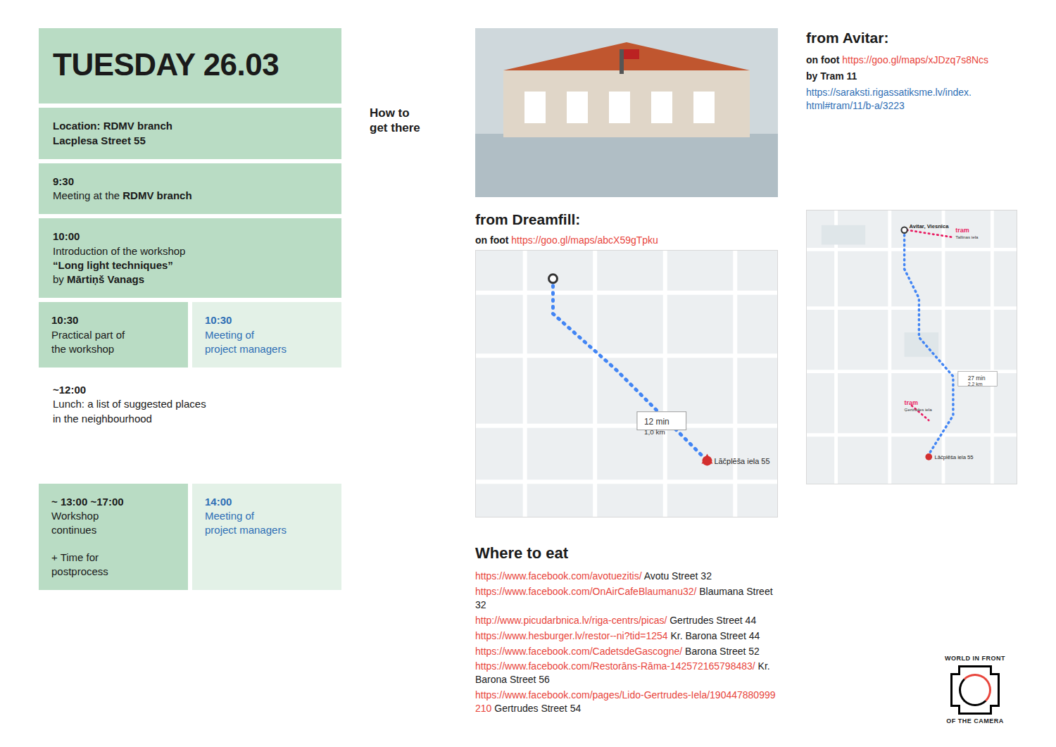TUESDAY 26.03
Location: RDMV branch
Lacplesa Street 55
9:30 Meeting at the RDMV branch
10:00 Introduction of the workshop
“Long light techniques”
by Mārtiņš Vanags
10:30 Practical part of
the workshop
10:30 Meeting of
project managers
~12:00 Lunch: a list of suggested places
in the neighbourhood
~ 13:00 ~17:00 Workshop
continues
+ Time for
postprocess
14:00 Meeting of
project managers
How to
get there
from Avitar:
on foot https://goo.gl/maps/xJDzq7s8Ncs
by Tram 11
https://saraksti.rigassatiksme.lv/index.
html#tram/11/b-a/3223
from Dreamfill:
on foot https://goo.gl/maps/abcX59gTpku
Where to eat
https://www.facebook.com/avotuezitis/ Avotu Street 32
https://www.facebook.com/OnAirCafeBlaumanu32/ Blaumana Street 32
http://www.picudarbnica.lv/riga-centrs/picas/ Gertrudes Street 44
https://www.hesburger.lv/restor--ni?tid=1254 Kr. Barona Street 44
https://www.facebook.com/CadetsdeGascogne/ Barona Street 52
https://www.facebook.com/Restorāns-Rāma-142572165798483/ Kr. Barona Street 56
https://www.facebook.com/pages/Lido-Gertrudes-Iela/190447880999210 Gertrudes Street 54
WORLD IN FRONT
OF THE CAMERA